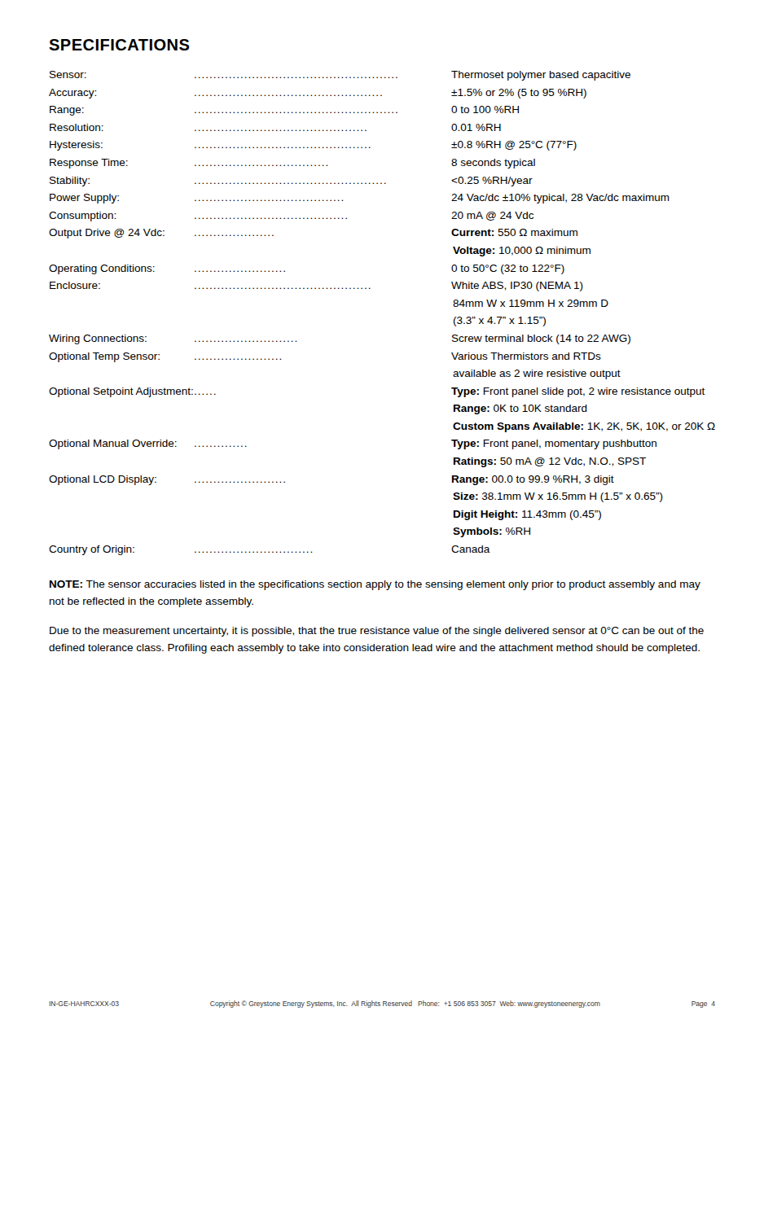SPECIFICATIONS
| Sensor: | ..................................................... | Thermoset polymer based capacitive |
| Accuracy: | ................................................. | ±1.5% or 2% (5 to 95 %RH) |
| Range: | ..................................................... | 0 to 100 %RH |
| Resolution: | ............................................. | 0.01 %RH |
| Hysteresis: | .............................................. | ±0.8 %RH @ 25°C (77°F) |
| Response Time: | ................................... | 8 seconds typical |
| Stability: | .................................................. | <0.25 %RH/year |
| Power Supply: | ....................................... | 24 Vac/dc ±10% typical, 28 Vac/dc maximum |
| Consumption: | ........................................ | 20 mA @ 24 Vdc |
| Output Drive @ 24 Vdc: | ..................... | Current: 550 Ω maximum |
| | | Voltage: 10,000 Ω minimum |
| Operating Conditions: | ........................ | 0 to 50°C (32 to 122°F) |
| Enclosure: | .............................................. | White ABS, IP30 (NEMA 1) |
| | | 84mm W x 119mm H x 29mm D |
| | | (3.3” x 4.7” x 1.15”) |
| Wiring Connections: | ........................... | Screw terminal block (14 to 22 AWG) |
| Optional Temp Sensor: | ....................... | Various Thermistors and RTDs |
| | | available as 2 wire resistive output |
| Optional Setpoint Adjustment: | ...... | Type: Front panel slide pot, 2 wire resistance output |
| | | Range: 0K to 10K standard |
| | | Custom Spans Available: 1K, 2K, 5K, 10K, or 20K Ω |
| Optional Manual Override: | .............. | Type: Front panel, momentary pushbutton |
| | | Ratings: 50 mA @ 12 Vdc, N.O., SPST |
| Optional LCD Display: | ........................ | Range: 00.0 to 99.9 %RH, 3 digit |
| | | Size: 38.1mm W x 16.5mm H (1.5” x 0.65”) |
| | | Digit Height: 11.43mm (0.45”) |
| | | Symbols: %RH |
| Country of Origin: | ............................... | Canada |
NOTE: The sensor accuracies listed in the specifications section apply to the sensing element only prior to product assembly and may not be reflected in the complete assembly.
Due to the measurement uncertainty, it is possible, that the true resistance value of the single delivered sensor at 0°C can be out of the defined tolerance class. Profiling each assembly to take into consideration lead wire and the attachment method should be completed.
IN-GE-HAHRCXXX-03
Copyright © Greystone Energy Systems, Inc. All Rights Reserved Phone: +1 506 853 3057 Web: www.greystoneenergy.com
Page 4